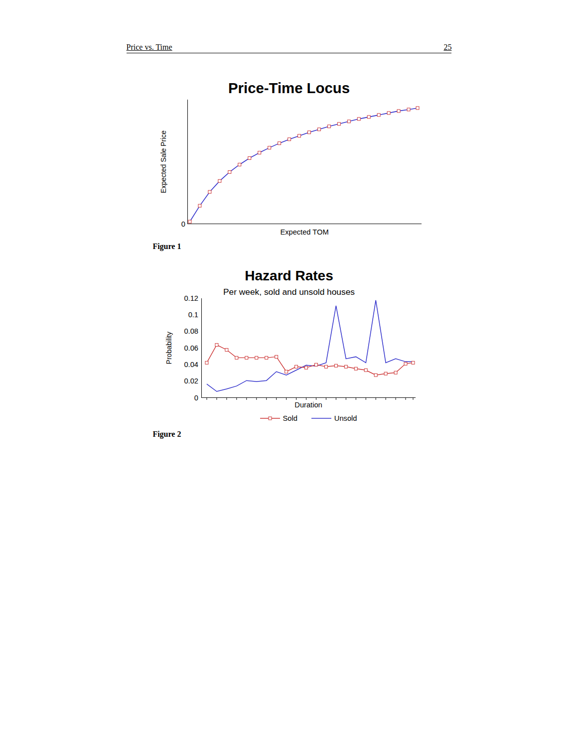Price vs. Time
25
Price-Time Locus
Expected Sale Price
0
Expected TOM
Figure 1
Hazard Rates
Per week, sold and unsold houses
Probability
0.12
0.1
0.08
0.06
0.04
0.02
0
Duration
Sold Unsold
Figure 2